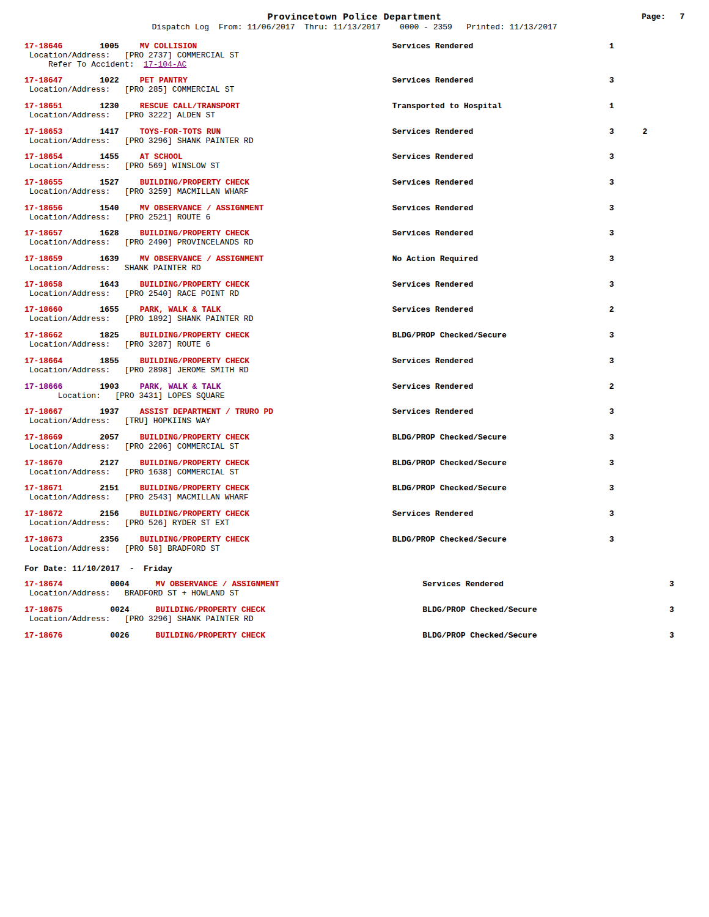Page: 7
Provincetown Police Department
Dispatch Log From: 11/06/2017 Thru: 11/13/2017 0000 - 2359 Printed: 11/13/2017
| 17-18646 | 1005 | MV COLLISION | Services Rendered | 1 |
| Location/Address: [PRO 2737] COMMERCIAL ST |
| Refer To Accident: 17-104-AC |
| 17-18647 | 1022 | PET PANTRY | Services Rendered | 3 |
| Location/Address: [PRO 285] COMMERCIAL ST |
| 17-18651 | 1230 | RESCUE CALL/TRANSPORT | Transported to Hospital | 1 |
| Location/Address: [PRO 3222] ALDEN ST |
| 17-18653 | 1417 | TOYS-FOR-TOTS RUN | Services Rendered | 3 2 |
| Location/Address: [PRO 3296] SHANK PAINTER RD |
| 17-18654 | 1455 | AT SCHOOL | Services Rendered | 3 |
| Location/Address: [PRO 569] WINSLOW ST |
| 17-18655 | 1527 | BUILDING/PROPERTY CHECK | Services Rendered | 3 |
| Location/Address: [PRO 3259] MACMILLAN WHARF |
| 17-18656 | 1540 | MV OBSERVANCE / ASSIGNMENT | Services Rendered | 3 |
| Location/Address: [PRO 2521] ROUTE 6 |
| 17-18657 | 1628 | BUILDING/PROPERTY CHECK | Services Rendered | 3 |
| Location/Address: [PRO 2490] PROVINCELANDS RD |
| 17-18659 | 1639 | MV OBSERVANCE / ASSIGNMENT | No Action Required | 3 |
| Location/Address: SHANK PAINTER RD |
| 17-18658 | 1643 | BUILDING/PROPERTY CHECK | Services Rendered | 3 |
| Location/Address: [PRO 2540] RACE POINT RD |
| 17-18660 | 1655 | PARK, WALK & TALK | Services Rendered | 2 |
| Location/Address: [PRO 1892] SHANK PAINTER RD |
| 17-18662 | 1825 | BUILDING/PROPERTY CHECK | BLDG/PROP Checked/Secure | 3 |
| Location/Address: [PRO 3287] ROUTE 6 |
| 17-18664 | 1855 | BUILDING/PROPERTY CHECK | Services Rendered | 3 |
| Location/Address: [PRO 2898] JEROME SMITH RD |
| 17-18666 | 1903 | PARK, WALK & TALK | Services Rendered | 2 |
| Location: [PRO 3431] LOPES SQUARE |
| 17-18667 | 1937 | ASSIST DEPARTMENT / TRURO PD | Services Rendered | 3 |
| Location/Address: [TRU] HOPKIINS WAY |
| 17-18669 | 2057 | BUILDING/PROPERTY CHECK | BLDG/PROP Checked/Secure | 3 |
| Location/Address: [PRO 2206] COMMERCIAL ST |
| 17-18670 | 2127 | BUILDING/PROPERTY CHECK | BLDG/PROP Checked/Secure | 3 |
| Location/Address: [PRO 1638] COMMERCIAL ST |
| 17-18671 | 2151 | BUILDING/PROPERTY CHECK | BLDG/PROP Checked/Secure | 3 |
| Location/Address: [PRO 2543] MACMILLAN WHARF |
| 17-18672 | 2156 | BUILDING/PROPERTY CHECK | Services Rendered | 3 |
| Location/Address: [PRO 526] RYDER ST EXT |
| 17-18673 | 2356 | BUILDING/PROPERTY CHECK | BLDG/PROP Checked/Secure | 3 |
| Location/Address: [PRO 58] BRADFORD ST |
For Date: 11/10/2017 - Friday
| 17-18674 | 0004 | MV OBSERVANCE / ASSIGNMENT | Services Rendered | 3 |
| Location/Address: BRADFORD ST + HOWLAND ST |
| 17-18675 | 0024 | BUILDING/PROPERTY CHECK | BLDG/PROP Checked/Secure | 3 |
| Location/Address: [PRO 3296] SHANK PAINTER RD |
| 17-18676 | 0026 | BUILDING/PROPERTY CHECK | BLDG/PROP Checked/Secure | 3 |